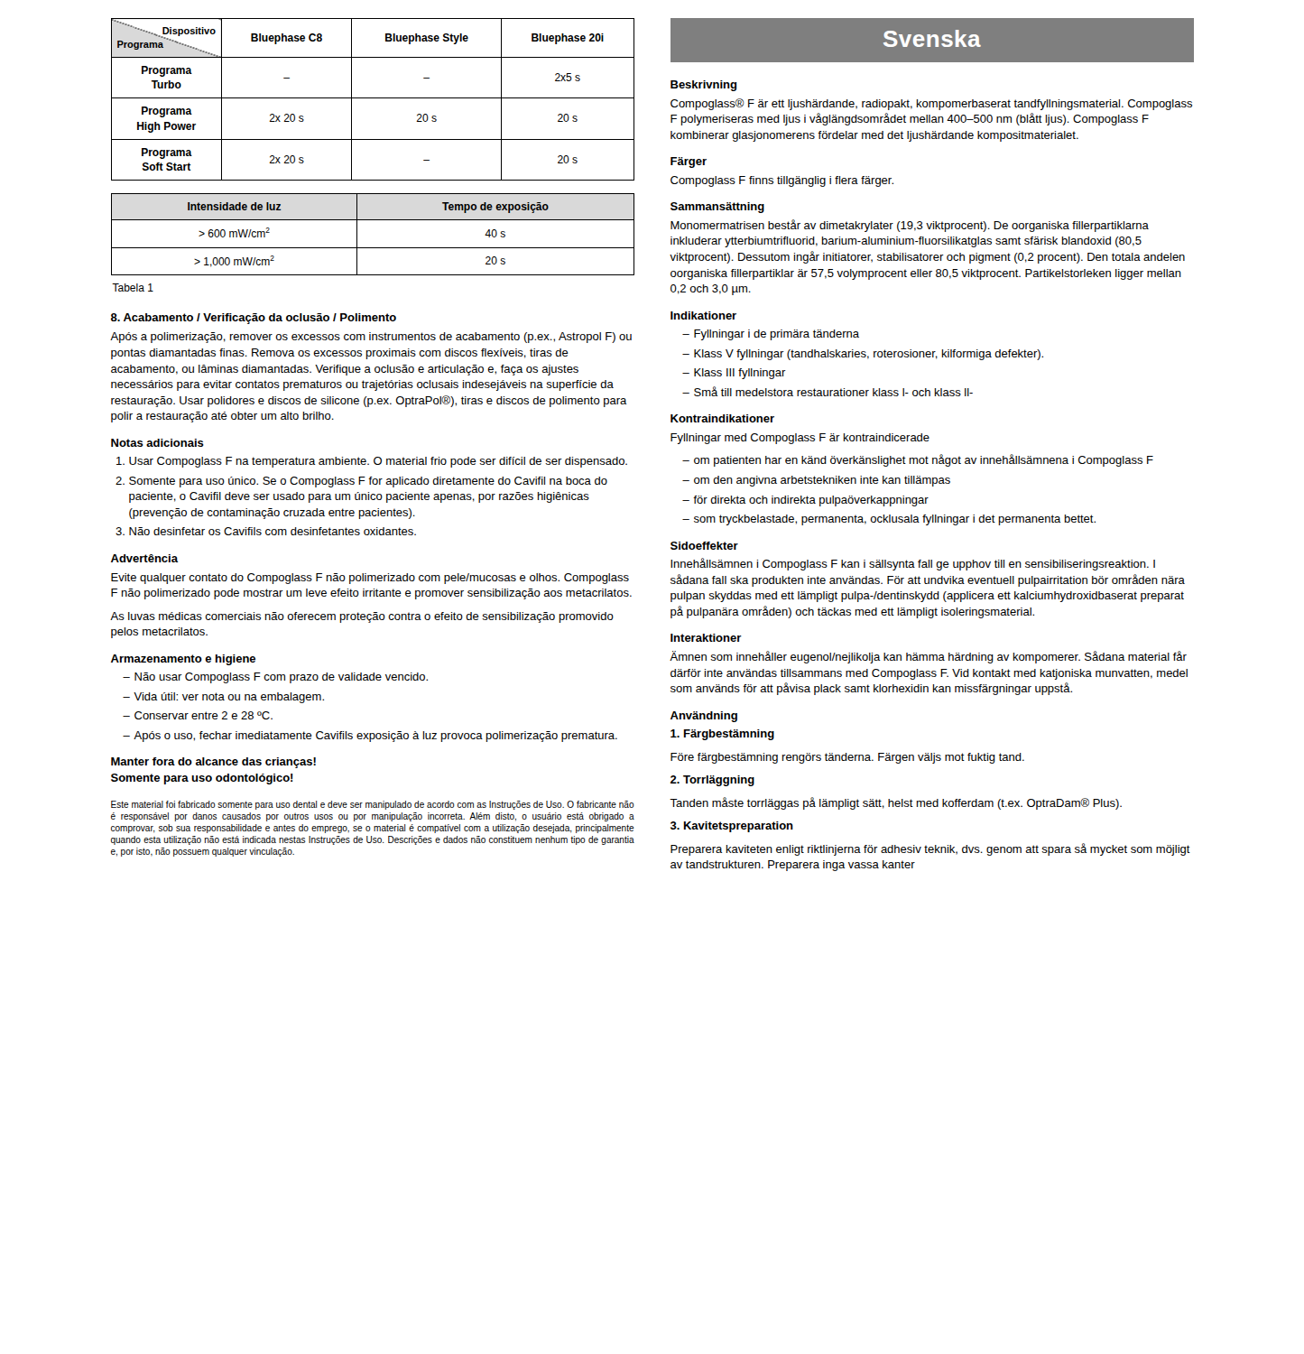| Dispositivo Programa | Bluephase C8 | Bluephase Style | Bluephase 20i |
| --- | --- | --- | --- |
| Programa Turbo | – | – | 2x5 s |
| Programa High Power | 2x 20 s | 20 s | 20 s |
| Programa Soft Start | 2x 20 s | – | 20 s |
| Intensidade de luz | Tempo de exposição |
| --- | --- |
| > 600 mW/cm 2 | 40 s |
| > 1,000 mW/cm 2 | 20 s |
Tabela 1
8. Acabamento / Verificação da oclusão / Polimento
Após a polimerização, remover os excessos com instrumentos de acabamento (p.ex., Astropol F) ou pontas diamantadas finas. Remova os excessos proximais com discos flexíveis, tiras de acabamento, ou lâminas diamantadas. Verifique a oclusão e articulação e, faça os ajustes necessários para evitar contatos prematuros ou trajetórias oclusais indesejáveis na superfície da restauração. Usar polidores e discos de silicone (p.ex. OptraPol®), tiras e discos de polimento para polir a restauração até obter um alto brilho.
Notas adicionais
Usar Compoglass F na temperatura ambiente. O material frio pode ser difícil de ser dispensado.
Somente para uso único. Se o Compoglass F for aplicado diretamente do Cavifil na boca do paciente, o Cavifil deve ser usado para um único paciente apenas, por razões higiênicas (prevenção de contaminação cruzada entre pacientes).
Não desinfetar os Cavifils com desinfetantes oxidantes.
Advertência
Evite qualquer contato do Compoglass F não polimerizado com pele/mucosas e olhos. Compoglass F não polimerizado pode mostrar um leve efeito irritante e promover sensibilização aos metacrilatos.
As luvas médicas comerciais não oferecem proteção contra o efeito de sensibilização promovido pelos metacrilatos.
Armazenamento e higiene
Não usar Compoglass F com prazo de validade vencido.
Vida útil: ver nota ou na embalagem.
Conservar entre 2 e 28 ºC.
Após o uso, fechar imediatamente Cavifils exposição à luz provoca polimerização prematura.
Manter fora do alcance das crianças!
Somente para uso odontológico!
Este material foi fabricado somente para uso dental e deve ser manipulado de acordo com as Instruções de Uso. O fabricante não é responsável por danos causados por outros usos ou por manipulação incorreta. Além disto, o usuário está obrigado a comprovar, sob sua responsabilidade e antes do emprego, se o material é compatível com a utilização desejada, principalmente quando esta utilização não está indicada nestas Instruções de Uso. Descrições e dados não constituem nenhum tipo de garantia e, por isto, não possuem qualquer vinculação.
Svenska
Beskrivning
Compoglass® F är ett ljushärdande, radiopakt, kompomerbaserat tandfyllningsmaterial. Compoglass F polymeriseras med ljus i våglängdsområdet mellan 400–500 nm (blått ljus). Compoglass F kombinerar glasjonomerens fördelar med det ljushärdande kompositmaterialet.
Färger
Compoglass F finns tillgänglig i flera färger.
Sammansättning
Monomermatrisen består av dimetakrylater (19,3 viktprocent). De oorganiska fillerpartiklarna inkluderar ytterbiumtrifluorid, barium-aluminium-fluorsilikatglas samt sfärisk blandoxid (80,5 viktprocent). Dessutom ingår initiatorer, stabilisatorer och pigment (0,2 procent). Den totala andelen oorganiska fillerpartiklar är 57,5 volymprocent eller 80,5 viktprocent. Partikelstorleken ligger mellan 0,2 och 3,0 µm.
Indikationer
Fyllningar i de primära tänderna
Klass V fyllningar (tandhalskaries, roterosioner, kilformiga defekter).
Klass III fyllningar
Små till medelstora restaurationer klass l- och klass ll-
Kontraindikationer
Fyllningar med Compoglass F är kontraindicerade
om patienten har en känd överkänslighet mot något av innehållsämnena i Compoglass F
om den angivna arbetstekniken inte kan tillämpas
för direkta och indirekta pulpaöverkappningar
som tryckbelastade, permanenta, ocklusala fyllningar i det permanenta bettet.
Sidoeffekter
Innehållsämnen i Compoglass F kan i sällsynta fall ge upphov till en sensibiliseringsreaktion. I sådana fall ska produkten inte användas. För att undvika eventuell pulpairritation bör områden nära pulpan skyddas med ett lämpligt pulpa-/dentinskydd (applicera ett kalciumhydroxidbaserat preparat på pulpanära områden) och täckas med ett lämpligt isoleringsmaterial.
Interaktioner
Ämnen som innehåller eugenol/nejlikolja kan hämma härdning av kompomerer. Sådana material får därför inte användas tillsammans med Compoglass F. Vid kontakt med katjoniska munvatten, medel som används för att påvisa plack samt klorhexidin kan missfärgningar uppstå.
Användning
1. Färgbestämning
Före färgbestämning rengörs tänderna. Färgen väljs mot fuktig tand.
2. Torrläggning
Tanden måste torrläggas på lämpligt sätt, helst med kofferdam (t.ex. OptraDam® Plus).
3. Kavitetspreparation
Preparera kaviteten enligt riktlinjerna för adhesiv teknik, dvs. genom att spara så mycket som möjligt av tandstrukturen. Preparera inga vassa kanter